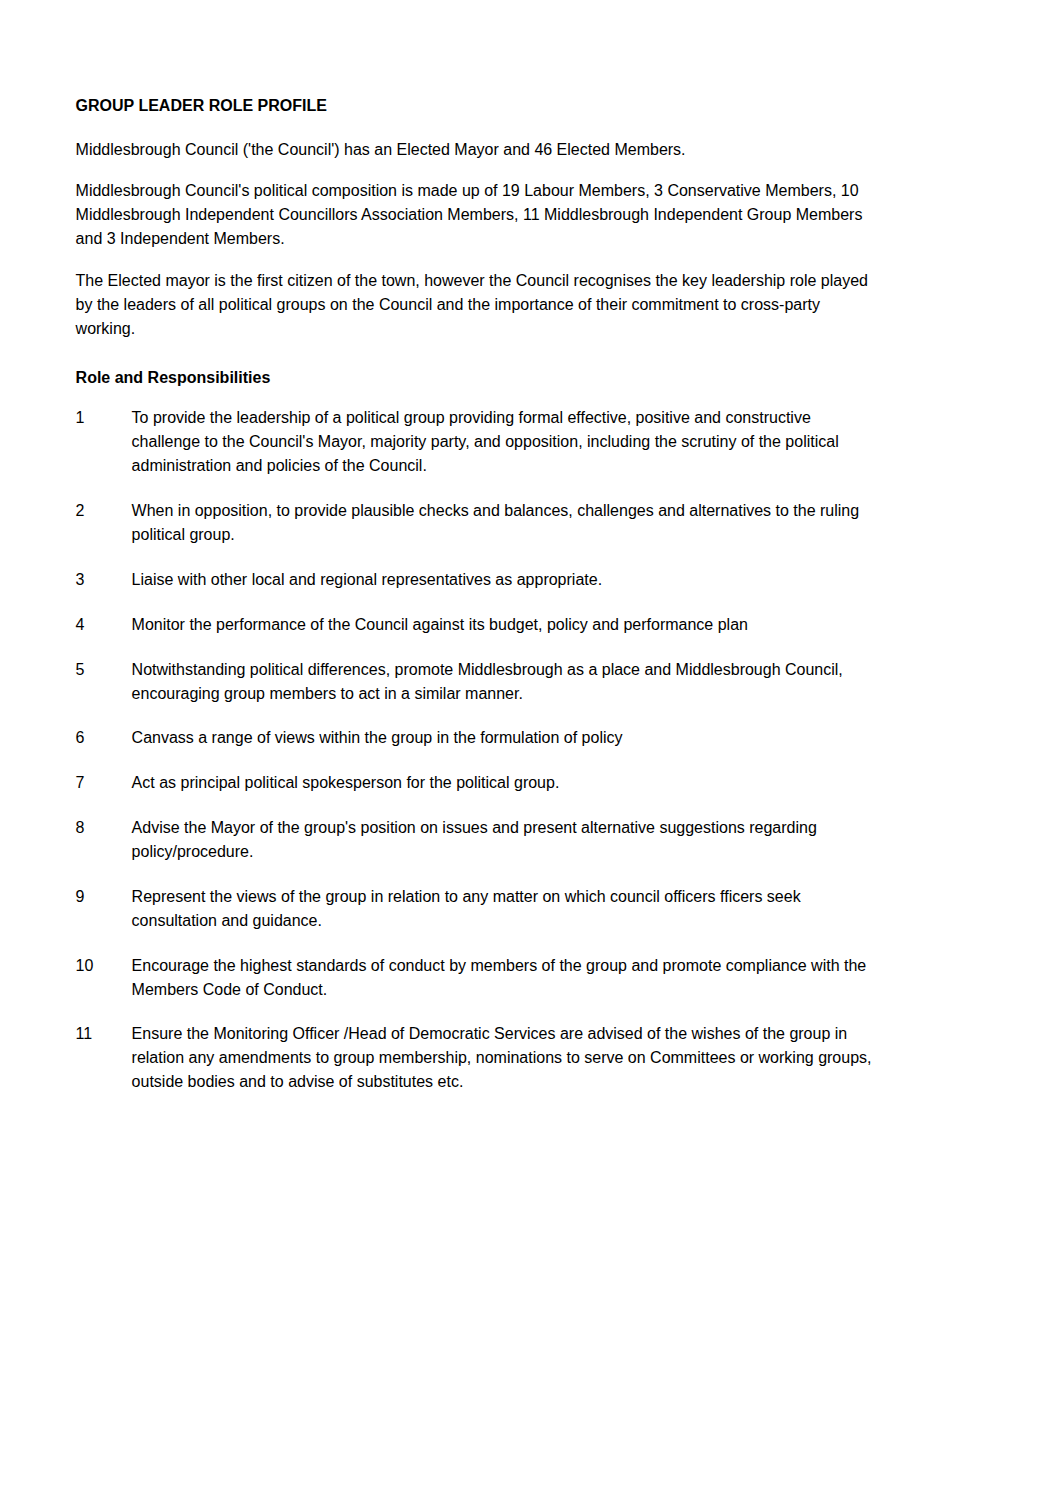GROUP LEADER ROLE PROFILE
Middlesbrough Council ('the Council') has an Elected Mayor and 46 Elected Members.
Middlesbrough Council's political composition is made up of 19 Labour Members, 3 Conservative Members, 10 Middlesbrough Independent Councillors Association Members, 11 Middlesbrough Independent Group Members and 3 Independent Members.
The Elected mayor is the first citizen of the town, however the Council recognises the key leadership role played by the leaders of all political groups on the Council and the importance of their commitment to cross-party working.
Role and Responsibilities
To provide the leadership of a political group providing formal effective, positive and constructive challenge to the Council's Mayor, majority party, and opposition, including the scrutiny of the political administration and policies of the Council.
When in opposition, to provide plausible checks and balances, challenges and alternatives to the ruling political group.
Liaise with other local and regional representatives as appropriate.
Monitor the performance of the Council against its budget, policy and performance plan
Notwithstanding political differences, promote Middlesbrough as a place and Middlesbrough Council, encouraging group members to act in a similar manner.
Canvass a range of views within the group in the formulation of policy
Act as principal political spokesperson for the political group.
Advise the Mayor of the group's position on issues and present alternative suggestions regarding policy/procedure.
Represent the views of the group in relation to any matter on which council officers fficers seek consultation and guidance.
Encourage the highest standards of conduct by members of the group and promote compliance with the Members Code of Conduct.
Ensure the Monitoring Officer /Head of Democratic Services are advised of the wishes of the group in relation any amendments to group membership, nominations to serve on Committees or working groups, outside bodies and to advise of substitutes etc.